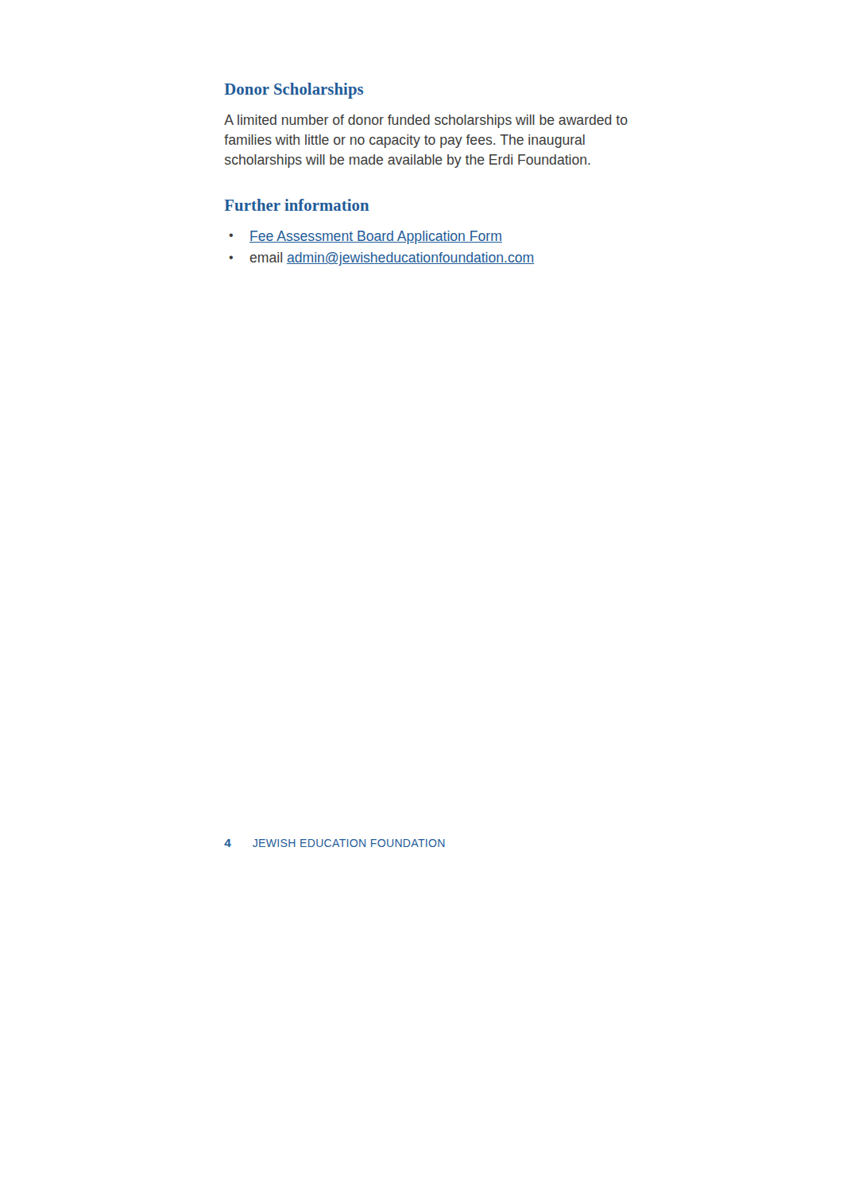Donor Scholarships
A limited number of donor funded scholarships will be awarded to families with little or no capacity to pay fees. The inaugural scholarships will be made available by the Erdi Foundation.
Further information
Fee Assessment Board Application Form
email admin@jewisheducationfoundation.com
4 JEWISH EDUCATION FOUNDATION